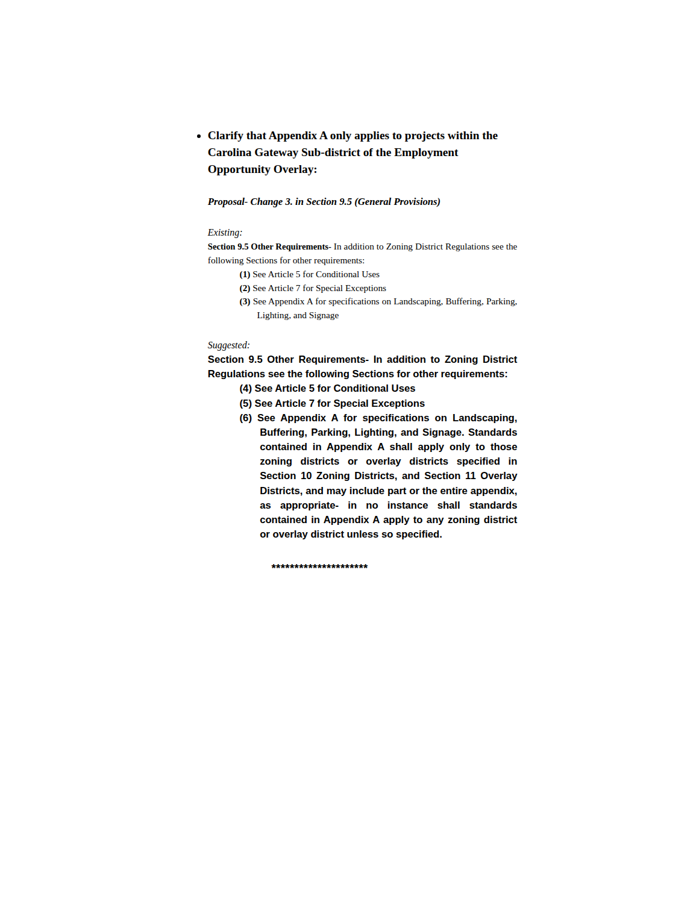Clarify that Appendix A only applies to projects within the Carolina Gateway Sub-district of the Employment Opportunity Overlay:
Proposal- Change 3. in Section 9.5 (General Provisions)
Existing:
Section 9.5 Other Requirements- In addition to Zoning District Regulations see the following Sections for other requirements:
(1) See Article 5 for Conditional Uses
(2) See Article 7 for Special Exceptions
(3) See Appendix A for specifications on Landscaping, Buffering, Parking, Lighting, and Signage
Suggested:
Section 9.5 Other Requirements- In addition to Zoning District Regulations see the following Sections for other requirements:
(4) See Article 5 for Conditional Uses
(5) See Article 7 for Special Exceptions
(6) See Appendix A for specifications on Landscaping, Buffering, Parking, Lighting, and Signage. Standards contained in Appendix A shall apply only to those zoning districts or overlay districts specified in Section 10 Zoning Districts, and Section 11 Overlay Districts, and may include part or the entire appendix, as appropriate- in no instance shall standards contained in Appendix A apply to any zoning district or overlay district unless so specified.
*********************